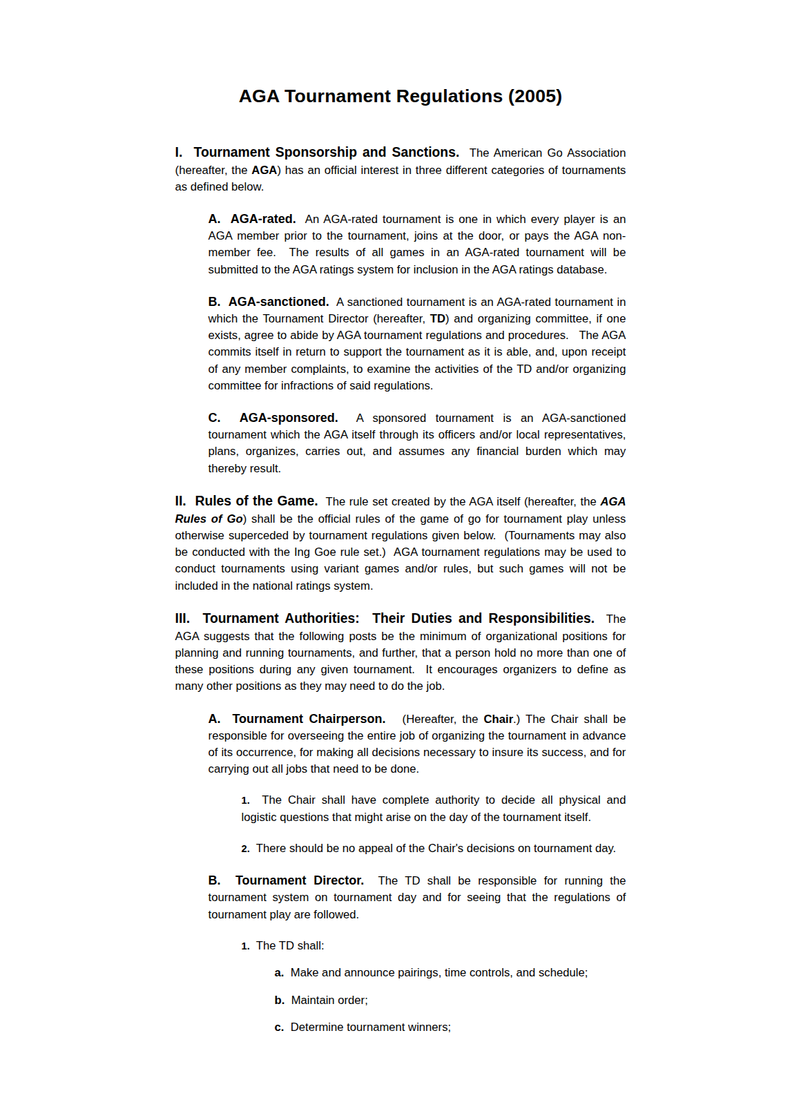AGA Tournament Regulations (2005)
I. Tournament Sponsorship and Sanctions. The American Go Association (hereafter, the AGA) has an official interest in three different categories of tournaments as defined below.
A. AGA-rated. An AGA-rated tournament is one in which every player is an AGA member prior to the tournament, joins at the door, or pays the AGA non-member fee. The results of all games in an AGA-rated tournament will be submitted to the AGA ratings system for inclusion in the AGA ratings database.
B. AGA-sanctioned. A sanctioned tournament is an AGA-rated tournament in which the Tournament Director (hereafter, TD) and organizing committee, if one exists, agree to abide by AGA tournament regulations and procedures. The AGA commits itself in return to support the tournament as it is able, and, upon receipt of any member complaints, to examine the activities of the TD and/or organizing committee for infractions of said regulations.
C. AGA-sponsored. A sponsored tournament is an AGA-sanctioned tournament which the AGA itself through its officers and/or local representatives, plans, organizes, carries out, and assumes any financial burden which may thereby result.
II. Rules of the Game. The rule set created by the AGA itself (hereafter, the AGA Rules of Go) shall be the official rules of the game of go for tournament play unless otherwise superceded by tournament regulations given below. (Tournaments may also be conducted with the Ing Goe rule set.) AGA tournament regulations may be used to conduct tournaments using variant games and/or rules, but such games will not be included in the national ratings system.
III. Tournament Authorities: Their Duties and Responsibilities. The AGA suggests that the following posts be the minimum of organizational positions for planning and running tournaments, and further, that a person hold no more than one of these positions during any given tournament. It encourages organizers to define as many other positions as they may need to do the job.
A. Tournament Chairperson. (Hereafter, the Chair.) The Chair shall be responsible for overseeing the entire job of organizing the tournament in advance of its occurrence, for making all decisions necessary to insure its success, and for carrying out all jobs that need to be done.
1. The Chair shall have complete authority to decide all physical and logistic questions that might arise on the day of the tournament itself.
2. There should be no appeal of the Chair's decisions on tournament day.
B. Tournament Director. The TD shall be responsible for running the tournament system on tournament day and for seeing that the regulations of tournament play are followed.
1. The TD shall:
a. Make and announce pairings, time controls, and schedule;
b. Maintain order;
c. Determine tournament winners;